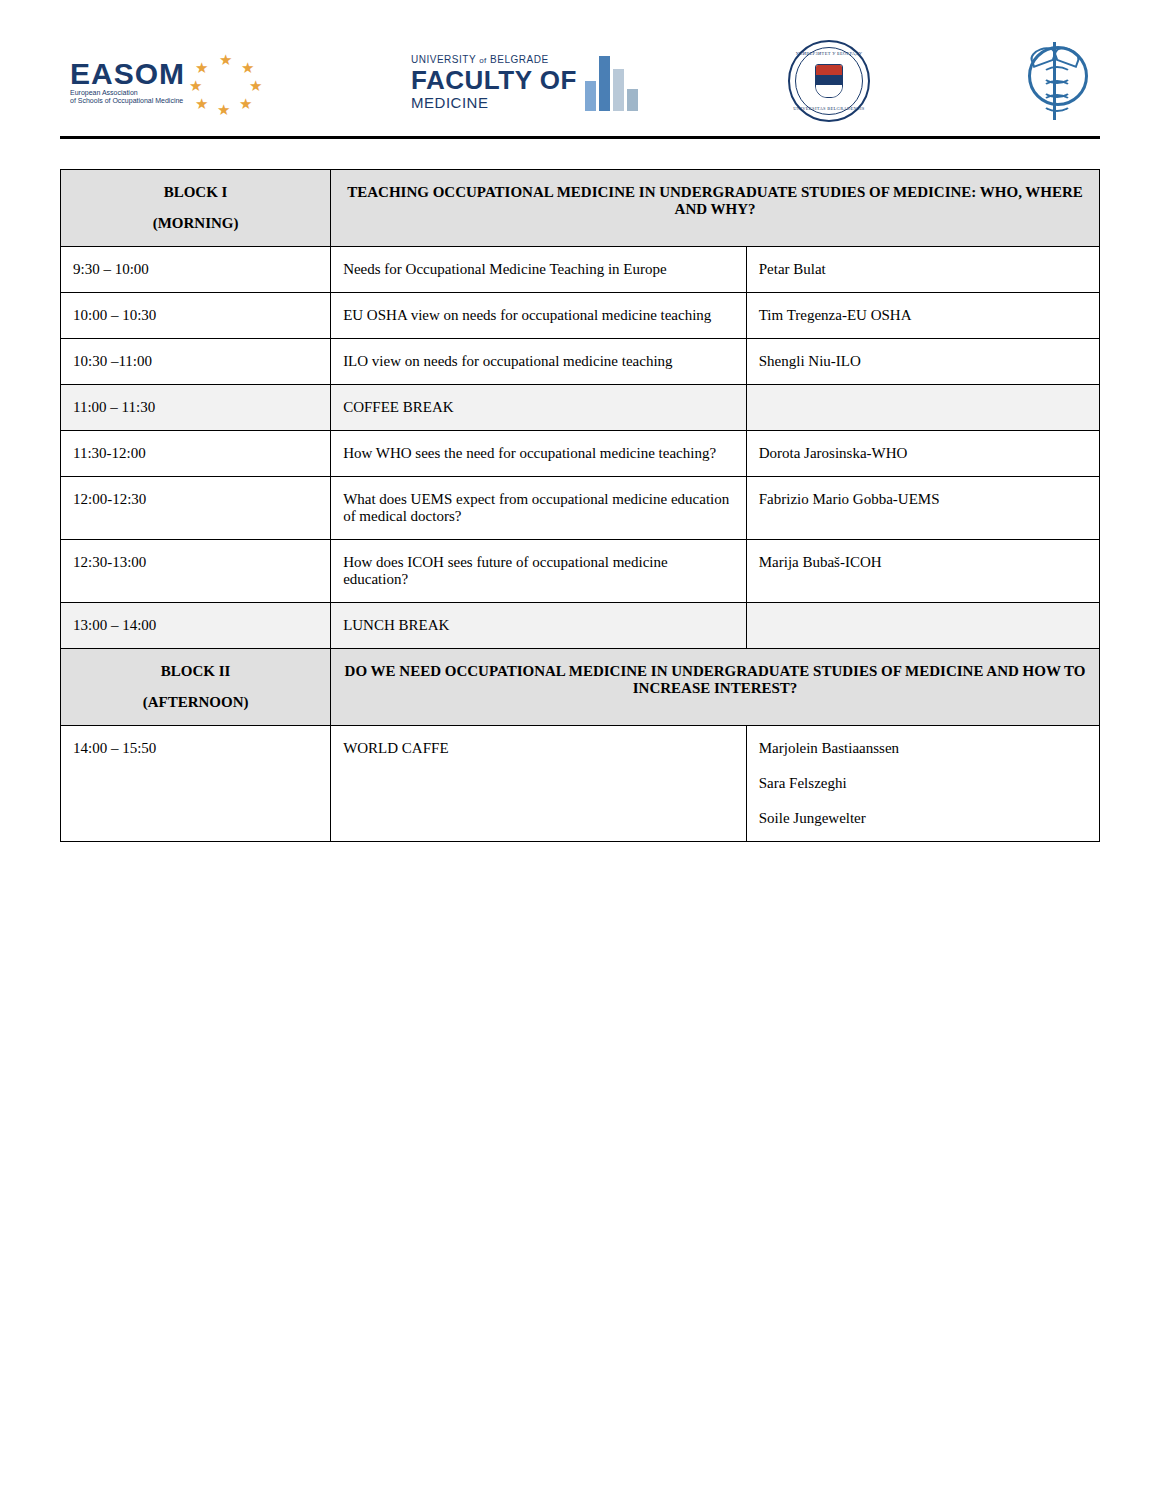EASOM
European Association
of Schools of Occupational Medicine
★★★★ ★★★★
UNIVERSITY of BELGRADE
FACULTY OF
MEDICINE
УНИВЕРЗИТЕТ У БЕОГРАДУ
UNIVERSITAS BELGRADENSIS
| BLOCK I (morning) | TEACHING OCCUPATIONAL MEDICINE IN UNDERGRADUATE STUDIES OF MEDICINE: WHO, WHERE AND WHY? |
| 9:30 – 10:00 | Needs for Occupational Medicine Teaching in Europe | Petar Bulat |
| 10:00 – 10:30 | EU OSHA view on needs for occupational medicine teaching | Tim Tregenza-EU OSHA |
| 10:30 –11:00 | ILO view on needs for occupational medicine teaching | Shengli Niu-ILO |
| 11:00 – 11:30 | COFFEE BREAK | |
| 11:30-12:00 | How WHO sees the need for occupational medicine teaching? | Dorota Jarosinska-WHO |
| 12:00-12:30 | What does UEMS expect from occupational medicine education of medical doctors? | Fabrizio Mario Gobba-UEMS |
| 12:30-13:00 | How does ICOH sees future of occupational medicine education? | Marija Bubaš-ICOH |
| 13:00 – 14:00 | LUNCH BREAK | |
| BLOCK II (afternoon) | DO WE NEED OCCUPATIONAL MEDICINE IN UNDERGRADUATE STUDIES OF MEDICINE AND HOW TO INCREASE INTEREST? |
| 14:00 – 15:50 | WORLD CAFFE | Marjolein Bastiaanssen Sara Felszeghi Soile Jungewelter |